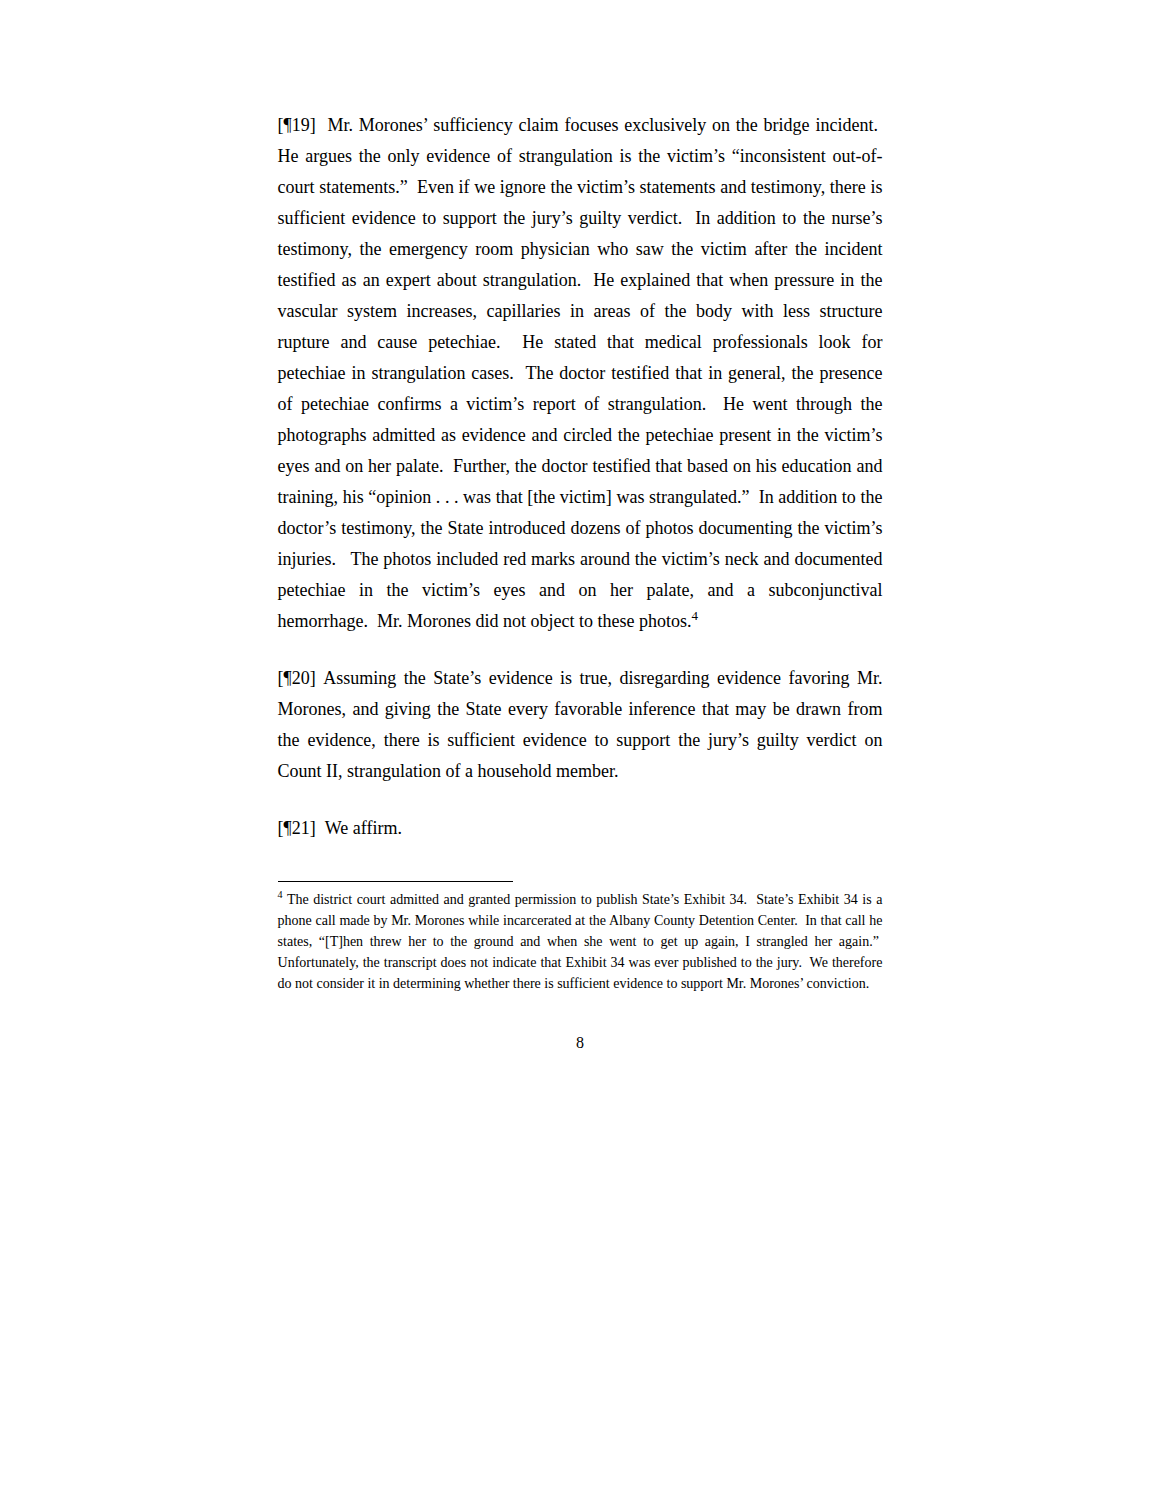[¶19] Mr. Morones’ sufficiency claim focuses exclusively on the bridge incident. He argues the only evidence of strangulation is the victim’s “inconsistent out-of-court statements.” Even if we ignore the victim’s statements and testimony, there is sufficient evidence to support the jury’s guilty verdict. In addition to the nurse’s testimony, the emergency room physician who saw the victim after the incident testified as an expert about strangulation. He explained that when pressure in the vascular system increases, capillaries in areas of the body with less structure rupture and cause petechiae. He stated that medical professionals look for petechiae in strangulation cases. The doctor testified that in general, the presence of petechiae confirms a victim’s report of strangulation. He went through the photographs admitted as evidence and circled the petechiae present in the victim’s eyes and on her palate. Further, the doctor testified that based on his education and training, his “opinion . . . was that [the victim] was strangulated.” In addition to the doctor’s testimony, the State introduced dozens of photos documenting the victim’s injuries. The photos included red marks around the victim’s neck and documented petechiae in the victim’s eyes and on her palate, and a subconjunctival hemorrhage. Mr. Morones did not object to these photos.4
[¶20] Assuming the State’s evidence is true, disregarding evidence favoring Mr. Morones, and giving the State every favorable inference that may be drawn from the evidence, there is sufficient evidence to support the jury’s guilty verdict on Count II, strangulation of a household member.
[¶21] We affirm.
4 The district court admitted and granted permission to publish State’s Exhibit 34. State’s Exhibit 34 is a phone call made by Mr. Morones while incarcerated at the Albany County Detention Center. In that call he states, “[T]hen threw her to the ground and when she went to get up again, I strangled her again.” Unfortunately, the transcript does not indicate that Exhibit 34 was ever published to the jury. We therefore do not consider it in determining whether there is sufficient evidence to support Mr. Morones’ conviction.
8